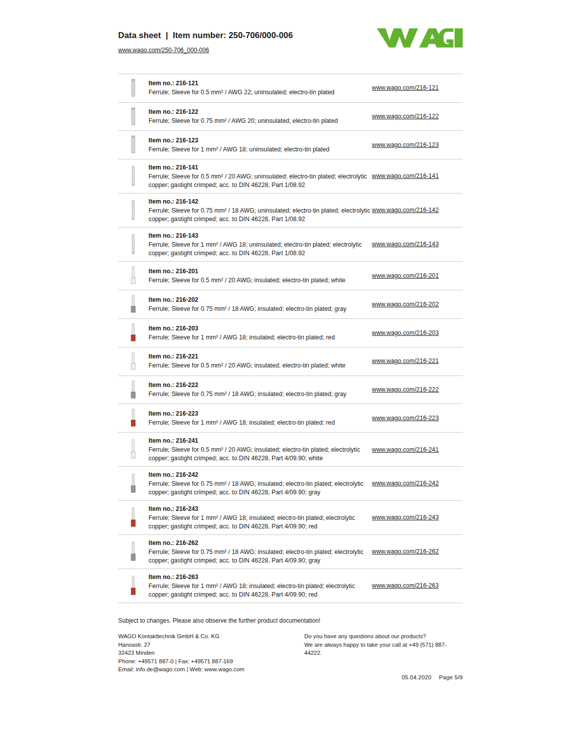Data sheet | Item number: 250-706/000-006
www.wago.com/250-706_000-006
| | Item no.: 216-121 Ferrule; Sleeve for 0.5 mm² / AWG 22; uninsulated; electro-tin plated | www.wago.com/216-121 |
| | Item no.: 216-122 Ferrule; Sleeve for 0.75 mm² / AWG 20; uninsulated; electro-tin plated | www.wago.com/216-122 |
| | Item no.: 216-123 Ferrule; Sleeve for 1 mm² / AWG 18; uninsulated; electro-tin plated | www.wago.com/216-123 |
| | Item no.: 216-141 Ferrule; Sleeve for 0.5 mm² / 20 AWG; uninsulated; electro-tin plated; electrolytic copper; gastight crimped; acc. to DIN 46228, Part 1/08.92 | www.wago.com/216-141 |
| | Item no.: 216-142 Ferrule; Sleeve for 0.75 mm² / 18 AWG; uninsulated; electro-tin plated; electrolytic copper; gastight crimped; acc. to DIN 46228, Part 1/08.92 | www.wago.com/216-142 |
| | Item no.: 216-143 Ferrule; Sleeve for 1 mm² / AWG 18; uninsulated; electro-tin plated; electrolytic copper; gastight crimped; acc. to DIN 46228, Part 1/08.92 | www.wago.com/216-143 |
| | Item no.: 216-201 Ferrule; Sleeve for 0.5 mm² / 20 AWG; insulated; electro-tin plated; white | www.wago.com/216-201 |
| | Item no.: 216-202 Ferrule; Sleeve for 0.75 mm² / 18 AWG; insulated; electro-tin plated; gray | www.wago.com/216-202 |
| | Item no.: 216-203 Ferrule; Sleeve for 1 mm² / AWG 18; insulated; electro-tin plated; red | www.wago.com/216-203 |
| | Item no.: 216-221 Ferrule; Sleeve for 0.5 mm² / 20 AWG; insulated; electro-tin plated; white | www.wago.com/216-221 |
| | Item no.: 216-222 Ferrule; Sleeve for 0.75 mm² / 18 AWG; insulated; electro-tin plated; gray | www.wago.com/216-222 |
| | Item no.: 216-223 Ferrule; Sleeve for 1 mm² / AWG 18; insulated; electro-tin plated; red | www.wago.com/216-223 |
| | Item no.: 216-241 Ferrule; Sleeve for 0.5 mm² / 20 AWG; insulated; electro-tin plated; electrolytic copper; gastight crimped; acc. to DIN 46228, Part 4/09.90; white | www.wago.com/216-241 |
| | Item no.: 216-242 Ferrule; Sleeve for 0.75 mm² / 18 AWG; insulated; electro-tin plated; electrolytic copper; gastight crimped; acc. to DIN 46228, Part 4/09.90; gray | www.wago.com/216-242 |
| | Item no.: 216-243 Ferrule; Sleeve for 1 mm² / AWG 18; insulated; electro-tin plated; electrolytic copper; gastight crimped; acc. to DIN 46228, Part 4/09.90; red | www.wago.com/216-243 |
| | Item no.: 216-262 Ferrule; Sleeve for 0.75 mm² / 18 AWG; insulated; electro-tin plated; electrolytic copper; gastight crimped; acc. to DIN 46228, Part 4/09.90; gray | www.wago.com/216-262 |
| | Item no.: 216-263 Ferrule; Sleeve for 1 mm² / AWG 18; insulated; electro-tin plated; electrolytic copper; gastight crimped; acc. to DIN 46228, Part 4/09.90; red | www.wago.com/216-263 |
Subject to changes. Please also observe the further product documentation!
WAGO Kontakttechnik GmbH & Co. KG
Hansastr. 27
32423 Minden
Phone: +49571 887-0 | Fax: +49571 887-169
Email: info.de@wago.com | Web: www.wago.com
Do you have any questions about our products?
We are always happy to take your call at +49 (571) 887-44222.
05.04.2020 Page 5/9